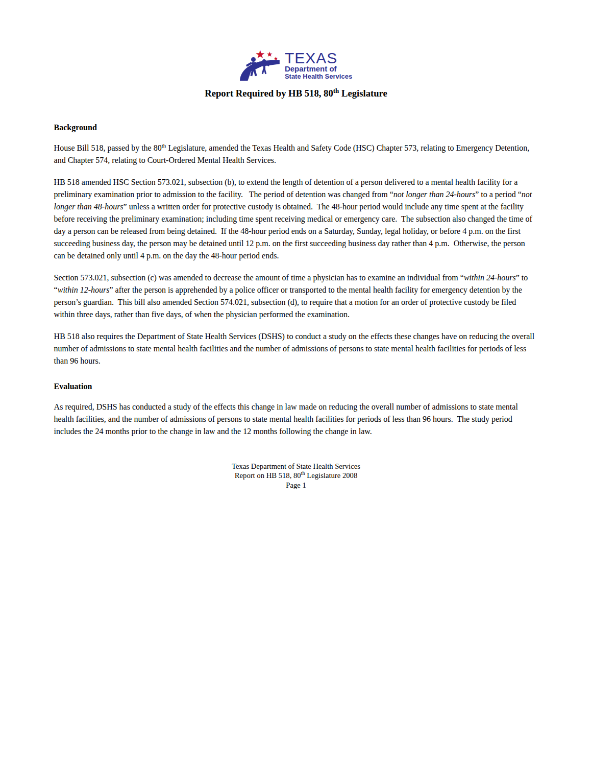★ ★ ★
TEXAS
Department of
State Health Services
Report Required by HB 518, 80th Legislature
Background
House Bill 518, passed by the 80th Legislature, amended the Texas Health and Safety Code (HSC) Chapter 573, relating to Emergency Detention, and Chapter 574, relating to Court-Ordered Mental Health Services.
HB 518 amended HSC Section 573.021, subsection (b), to extend the length of detention of a person delivered to a mental health facility for a preliminary examination prior to admission to the facility. The period of detention was changed from “not longer than 24-hours” to a period “not longer than 48-hours” unless a written order for protective custody is obtained. The 48-hour period would include any time spent at the facility before receiving the preliminary examination; including time spent receiving medical or emergency care. The subsection also changed the time of day a person can be released from being detained. If the 48-hour period ends on a Saturday, Sunday, legal holiday, or before 4 p.m. on the first succeeding business day, the person may be detained until 12 p.m. on the first succeeding business day rather than 4 p.m. Otherwise, the person can be detained only until 4 p.m. on the day the 48-hour period ends.
Section 573.021, subsection (c) was amended to decrease the amount of time a physician has to examine an individual from “within 24-hours” to “within 12-hours” after the person is apprehended by a police officer or transported to the mental health facility for emergency detention by the person’s guardian. This bill also amended Section 574.021, subsection (d), to require that a motion for an order of protective custody be filed within three days, rather than five days, of when the physician performed the examination.
HB 518 also requires the Department of State Health Services (DSHS) to conduct a study on the effects these changes have on reducing the overall number of admissions to state mental health facilities and the number of admissions of persons to state mental health facilities for periods of less than 96 hours.
Evaluation
As required, DSHS has conducted a study of the effects this change in law made on reducing the overall number of admissions to state mental health facilities, and the number of admissions of persons to state mental health facilities for periods of less than 96 hours. The study period includes the 24 months prior to the change in law and the 12 months following the change in law.
Texas Department of State Health Services
Report on HB 518, 80th Legislature 2008
Page 1